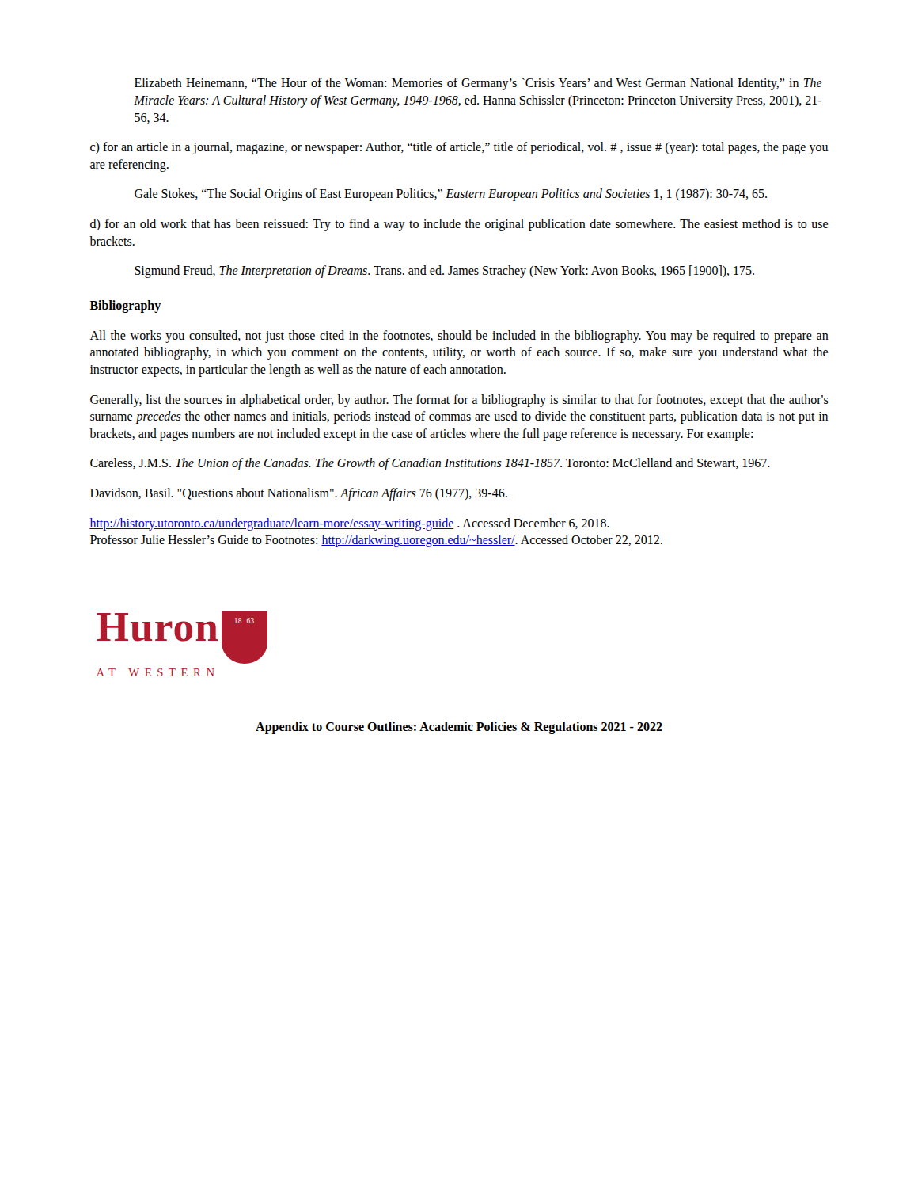Elizabeth Heinemann, “The Hour of the Woman: Memories of Germany’s `Crisis Years’ and West German National Identity,” in The Miracle Years: A Cultural History of West Germany, 1949-1968, ed. Hanna Schissler (Princeton: Princeton University Press, 2001), 21-56, 34.
c) for an article in a journal, magazine, or newspaper: Author, “title of article,” title of periodical, vol. # , issue # (year): total pages, the page you are referencing.
Gale Stokes, “The Social Origins of East European Politics,” Eastern European Politics and Societies 1, 1 (1987): 30-74, 65.
d) for an old work that has been reissued: Try to find a way to include the original publication date somewhere. The easiest method is to use brackets.
Sigmund Freud, The Interpretation of Dreams. Trans. and ed. James Strachey (New York: Avon Books, 1965 [1900]), 175.
Bibliography
All the works you consulted, not just those cited in the footnotes, should be included in the bibliography. You may be required to prepare an annotated bibliography, in which you comment on the contents, utility, or worth of each source. If so, make sure you understand what the instructor expects, in particular the length as well as the nature of each annotation.
Generally, list the sources in alphabetical order, by author. The format for a bibliography is similar to that for footnotes, except that the author's surname precedes the other names and initials, periods instead of commas are used to divide the constituent parts, publication data is not put in brackets, and pages numbers are not included except in the case of articles where the full page reference is necessary. For example:
Careless, J.M.S. The Union of the Canadas. The Growth of Canadian Institutions 1841-1857. Toronto: McClelland and Stewart, 1967.
Davidson, Basil. "Questions about Nationalism". African Affairs 76 (1977), 39-46.
http://history.utoronto.ca/undergraduate/learn-more/essay-writing-guide . Accessed December 6, 2018.
Professor Julie Hessler’s Guide to Footnotes: http://darkwing.uoregon.edu/~hessler/. Accessed October 22, 2012.
Huron 18 63
AT WESTERN
Appendix to Course Outlines: Academic Policies & Regulations 2021 - 2022